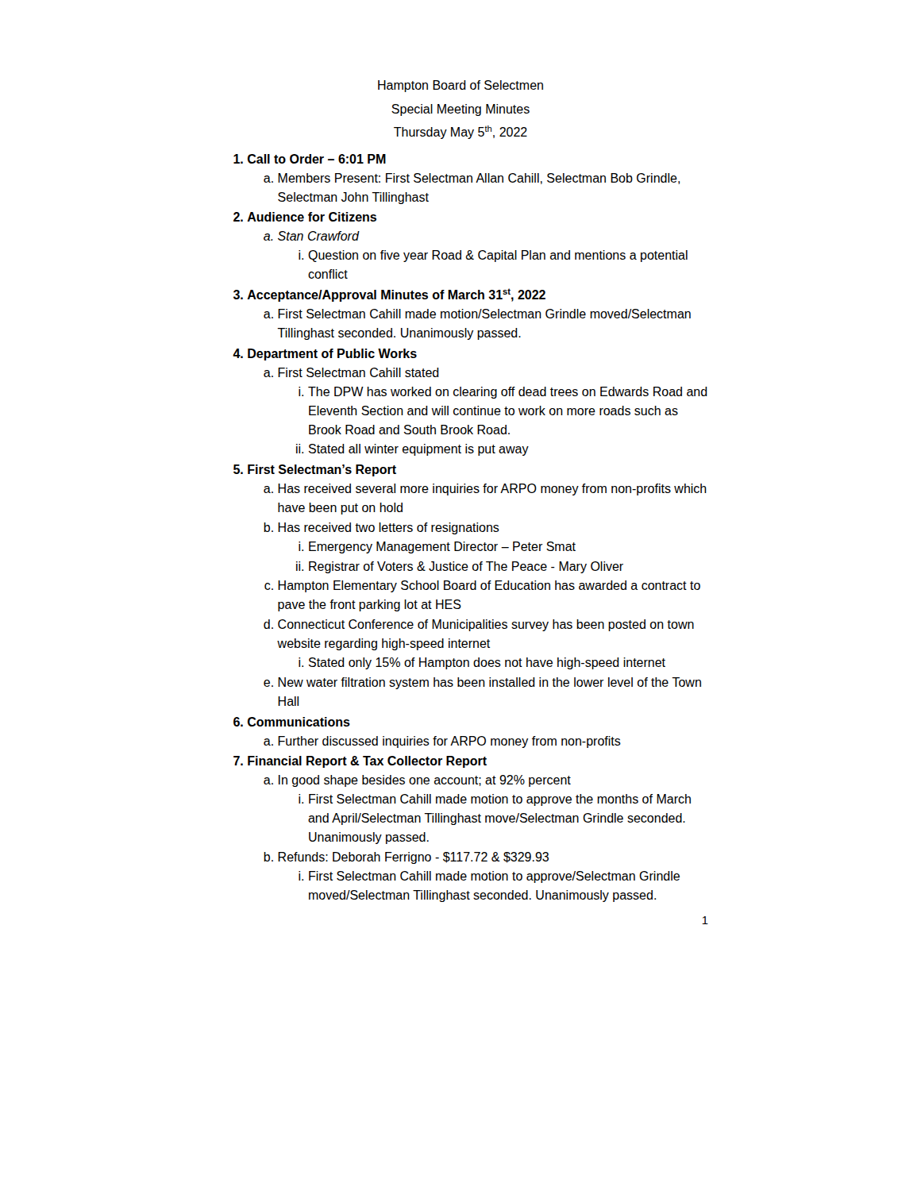Hampton Board of Selectmen
Special Meeting Minutes
Thursday May 5th, 2022
Call to Order – 6:01 PM
Members Present: First Selectman Allan Cahill, Selectman Bob Grindle, Selectman John Tillinghast
Audience for Citizens
Stan Crawford
Question on five year Road & Capital Plan and mentions a potential conflict
Acceptance/Approval Minutes of March 31st, 2022
First Selectman Cahill made motion/Selectman Grindle moved/Selectman Tillinghast seconded. Unanimously passed.
Department of Public Works
First Selectman Cahill stated
The DPW has worked on clearing off dead trees on Edwards Road and Eleventh Section and will continue to work on more roads such as Brook Road and South Brook Road.
Stated all winter equipment is put away
First Selectman’s Report
Has received several more inquiries for ARPO money from non-profits which have been put on hold
Has received two letters of resignations
Emergency Management Director – Peter Smat
Registrar of Voters & Justice of The Peace - Mary Oliver
Hampton Elementary School Board of Education has awarded a contract to pave the front parking lot at HES
Connecticut Conference of Municipalities survey has been posted on town website regarding high-speed internet
Stated only 15% of Hampton does not have high-speed internet
New water filtration system has been installed in the lower level of the Town Hall
Communications
Further discussed inquiries for ARPO money from non-profits
Financial Report & Tax Collector Report
In good shape besides one account; at 92% percent
First Selectman Cahill made motion to approve the months of March and April/Selectman Tillinghast move/Selectman Grindle seconded. Unanimously passed.
Refunds: Deborah Ferrigno - $117.72 & $329.93
First Selectman Cahill made motion to approve/Selectman Grindle moved/Selectman Tillinghast seconded. Unanimously passed.
1